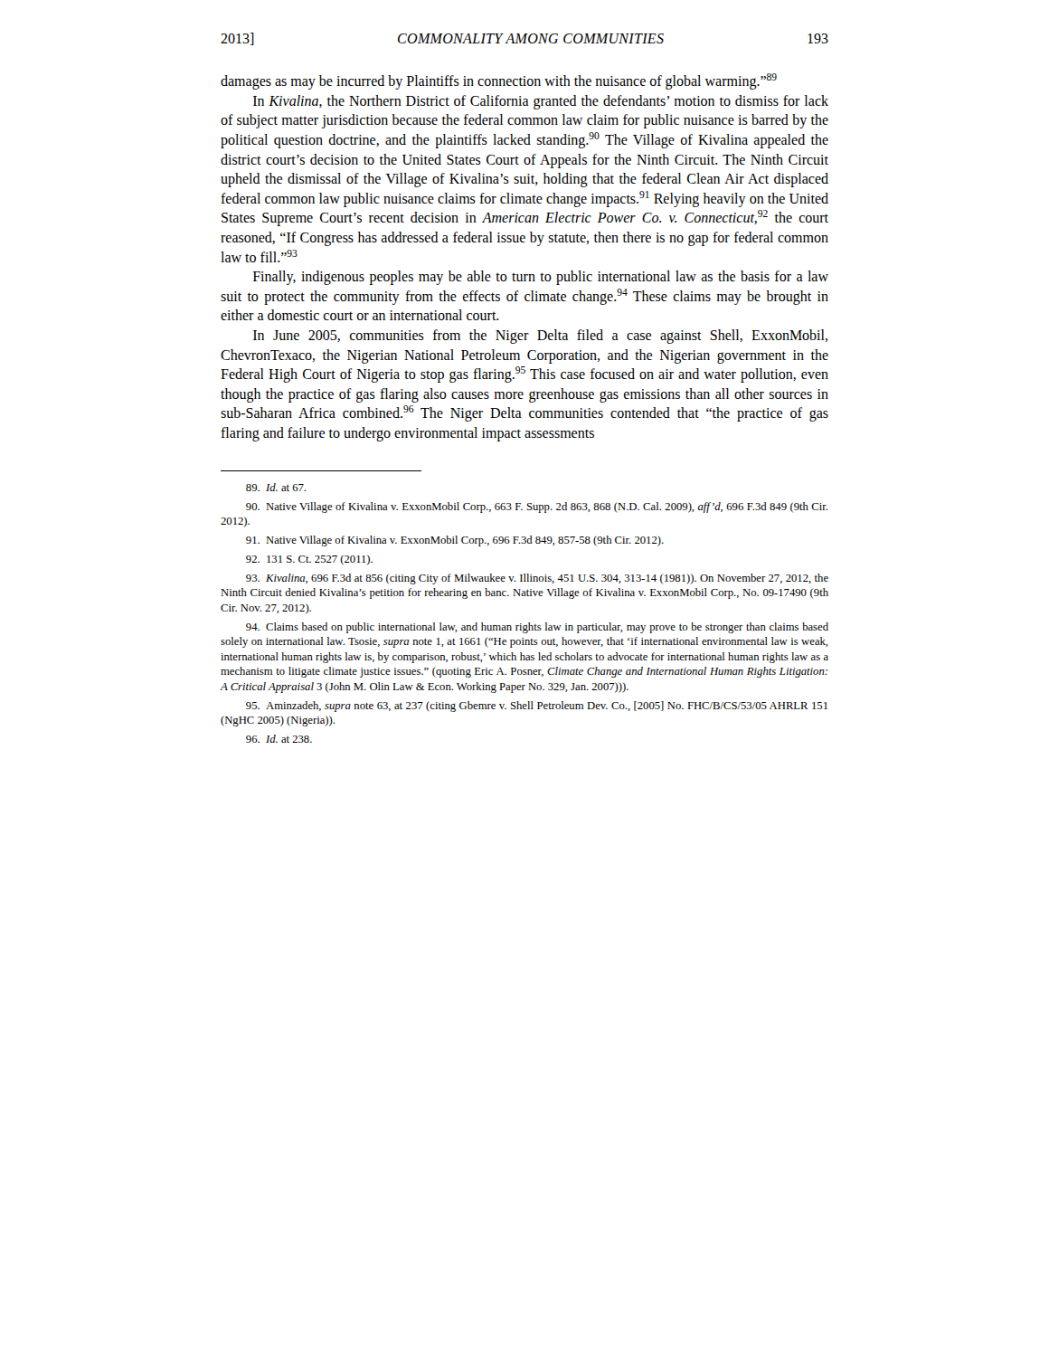2013] Commonality Among Communities 193
damages as may be incurred by Plaintiffs in connection with the nuisance of global warming.”89
In Kivalina, the Northern District of California granted the defendants’ motion to dismiss for lack of subject matter jurisdiction because the federal common law claim for public nuisance is barred by the political question doctrine, and the plaintiffs lacked standing.90 The Village of Kivalina appealed the district court’s decision to the United States Court of Appeals for the Ninth Circuit. The Ninth Circuit upheld the dismissal of the Village of Kivalina’s suit, holding that the federal Clean Air Act displaced federal common law public nuisance claims for climate change impacts.91 Relying heavily on the United States Supreme Court’s recent decision in American Electric Power Co. v. Connecticut,92 the court reasoned, “If Congress has addressed a federal issue by statute, then there is no gap for federal common law to fill.”93
Finally, indigenous peoples may be able to turn to public international law as the basis for a law suit to protect the community from the effects of climate change.94 These claims may be brought in either a domestic court or an international court.
In June 2005, communities from the Niger Delta filed a case against Shell, ExxonMobil, ChevronTexaco, the Nigerian National Petroleum Corporation, and the Nigerian government in the Federal High Court of Nigeria to stop gas flaring.95 This case focused on air and water pollution, even though the practice of gas flaring also causes more greenhouse gas emissions than all other sources in sub-Saharan Africa combined.96 The Niger Delta communities contended that “the practice of gas flaring and failure to undergo environmental impact assessments
89. Id. at 67.
90. Native Village of Kivalina v. ExxonMobil Corp., 663 F. Supp. 2d 863, 868 (N.D. Cal. 2009), aff’d, 696 F.3d 849 (9th Cir. 2012).
91. Native Village of Kivalina v. ExxonMobil Corp., 696 F.3d 849, 857-58 (9th Cir. 2012).
92. 131 S. Ct. 2527 (2011).
93. Kivalina, 696 F.3d at 856 (citing City of Milwaukee v. Illinois, 451 U.S. 304, 313-14 (1981)). On November 27, 2012, the Ninth Circuit denied Kivalina’s petition for rehearing en banc. Native Village of Kivalina v. ExxonMobil Corp., No. 09-17490 (9th Cir. Nov. 27, 2012).
94. Claims based on public international law, and human rights law in particular, may prove to be stronger than claims based solely on international law. Tsosie, supra note 1, at 1661 (“He points out, however, that ‘if international environmental law is weak, international human rights law is, by comparison, robust,’ which has led scholars to advocate for international human rights law as a mechanism to litigate climate justice issues.” (quoting Eric A. Posner, Climate Change and International Human Rights Litigation: A Critical Appraisal 3 (John M. Olin Law & Econ. Working Paper No. 329, Jan. 2007))).
95. Aminzadeh, supra note 63, at 237 (citing Gbemre v. Shell Petroleum Dev. Co., [2005] No. FHC/B/CS/53/05 AHRLR 151 (NgHC 2005) (Nigeria)).
96. Id. at 238.